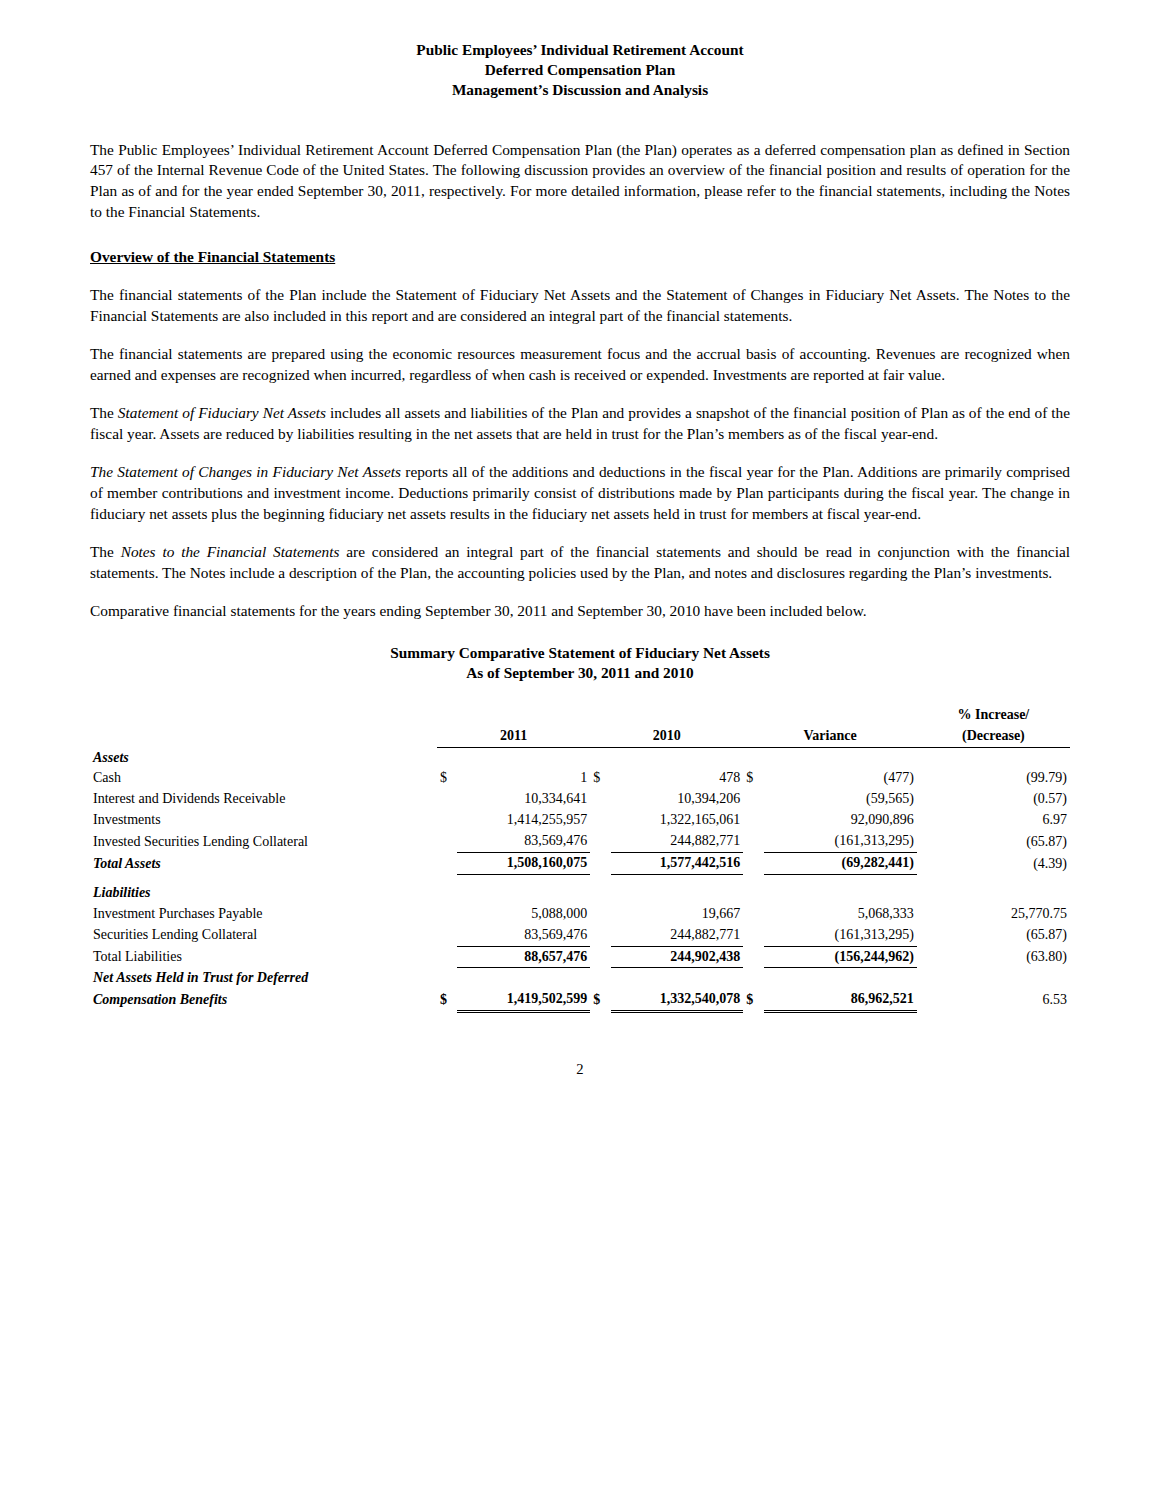Public Employees’ Individual Retirement Account
Deferred Compensation Plan
Management’s Discussion and Analysis
The Public Employees’ Individual Retirement Account Deferred Compensation Plan (the Plan) operates as a deferred compensation plan as defined in Section 457 of the Internal Revenue Code of the United States. The following discussion provides an overview of the financial position and results of operation for the Plan as of and for the year ended September 30, 2011, respectively. For more detailed information, please refer to the financial statements, including the Notes to the Financial Statements.
Overview of the Financial Statements
The financial statements of the Plan include the Statement of Fiduciary Net Assets and the Statement of Changes in Fiduciary Net Assets. The Notes to the Financial Statements are also included in this report and are considered an integral part of the financial statements.
The financial statements are prepared using the economic resources measurement focus and the accrual basis of accounting. Revenues are recognized when earned and expenses are recognized when incurred, regardless of when cash is received or expended. Investments are reported at fair value.
The Statement of Fiduciary Net Assets includes all assets and liabilities of the Plan and provides a snapshot of the financial position of Plan as of the end of the fiscal year. Assets are reduced by liabilities resulting in the net assets that are held in trust for the Plan’s members as of the fiscal year-end.
The Statement of Changes in Fiduciary Net Assets reports all of the additions and deductions in the fiscal year for the Plan. Additions are primarily comprised of member contributions and investment income. Deductions primarily consist of distributions made by Plan participants during the fiscal year. The change in fiduciary net assets plus the beginning fiduciary net assets results in the fiduciary net assets held in trust for members at fiscal year-end.
The Notes to the Financial Statements are considered an integral part of the financial statements and should be read in conjunction with the financial statements. The Notes include a description of the Plan, the accounting policies used by the Plan, and notes and disclosures regarding the Plan’s investments.
Comparative financial statements for the years ending September 30, 2011 and September 30, 2010 have been included below.
Summary Comparative Statement of Fiduciary Net Assets
As of September 30, 2011 and 2010
| | | | | % Increase/ |
| | 2011 | 2010 | Variance | (Decrease) |
| Assets | |
| Cash | $ | 1 | $ | 478 | $ | (477) | (99.79) |
| Interest and Dividends Receivable | | 10,334,641 | | 10,394,206 | | (59,565) | (0.57) |
| Investments | | 1,414,255,957 | | 1,322,165,061 | | 92,090,896 | 6.97 |
| Invested Securities Lending Collateral | | 83,569,476 | | 244,882,771 | | (161,313,295) | (65.87) |
| Total Assets | | 1,508,160,075 | | 1,577,442,516 | | (69,282,441) | (4.39) |
| Liabilities | |
| Investment Purchases Payable | | 5,088,000 | | 19,667 | | 5,068,333 | 25,770.75 |
| Securities Lending Collateral | | 83,569,476 | | 244,882,771 | | (161,313,295) | (65.87) |
| Total Liabilities | | 88,657,476 | | 244,902,438 | | (156,244,962) | (63.80) |
| Net Assets Held in Trust for Deferred | |
| Compensation Benefits | $ | 1,419,502,599 | $ | 1,332,540,078 | $ | 86,962,521 | 6.53 |
2